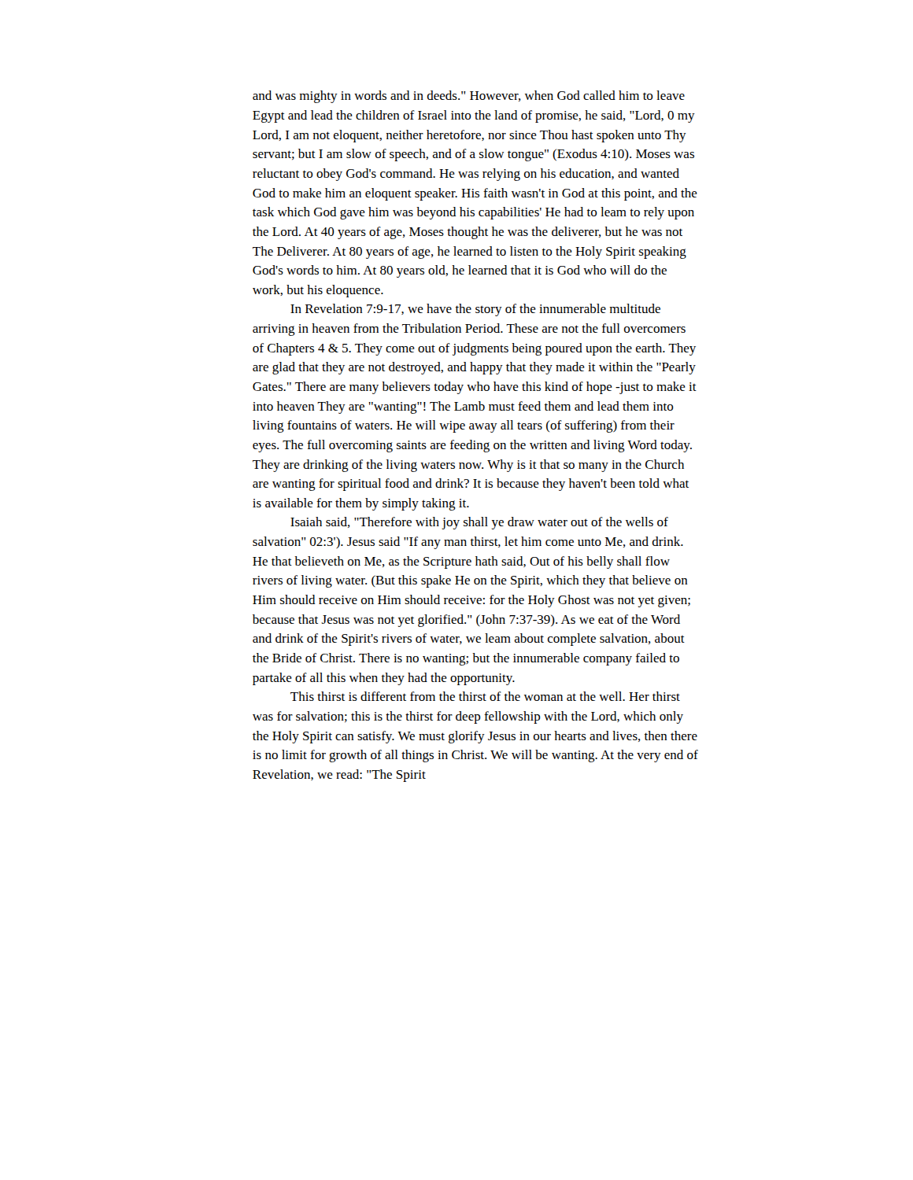and was mighty in words and in deeds." However, when God called him to leave Egypt and lead the children of Israel into the land of promise, he said, "Lord, 0 my Lord, I am not eloquent, neither heretofore, nor since Thou hast spoken unto Thy servant; but I am slow of speech, and of a slow tongue" (Exodus 4:10). Moses was reluctant to obey God's command. He was relying on his education, and wanted God to make him an eloquent speaker. His faith wasn't in God at this point, and the task which God gave him was beyond his capabilities' He had to leam to rely upon the Lord. At 40 years of age, Moses thought he was the deliverer, but he was not The Deliverer. At 80 years of age, he learned to listen to the Holy Spirit speaking God's words to him. At 80 years old, he learned that it is God who will do the work, but his eloquence.
In Revelation 7:9-17, we have the story of the innumerable multitude arriving in heaven from the Tribulation Period. These are not the full overcomers of Chapters 4 & 5. They come out of judgments being poured upon the earth. They are glad that they are not destroyed, and happy that they made it within the "Pearly Gates." There are many believers today who have this kind of hope -just to make it into heaven They are "wanting"! The Lamb must feed them and lead them into living fountains of waters. He will wipe away all tears (of suffering) from their eyes. The full overcoming saints are feeding on the written and living Word today. They are drinking of the living waters now. Why is it that so many in the Church are wanting for spiritual food and drink? It is because they haven't been told what is available for them by simply taking it.
Isaiah said, "Therefore with joy shall ye draw water out of the wells of salvation" 02:3'). Jesus said "If any man thirst, let him come unto Me, and drink. He that believeth on Me, as the Scripture hath said, Out of his belly shall flow rivers of living water. (But this spake He on the Spirit, which they that believe on Him should receive on Him should receive: for the Holy Ghost was not yet given; because that Jesus was not yet glorified." (John 7:37-39). As we eat of the Word and drink of the Spirit's rivers of water, we leam about complete salvation, about the Bride of Christ. There is no wanting; but the innumerable company failed to partake of all this when they had the opportunity.
This thirst is different from the thirst of the woman at the well. Her thirst was for salvation; this is the thirst for deep fellowship with the Lord, which only the Holy Spirit can satisfy. We must glorify Jesus in our hearts and lives, then there is no limit for growth of all things in Christ. We will be wanting. At the very end of Revelation, we read: "The Spirit